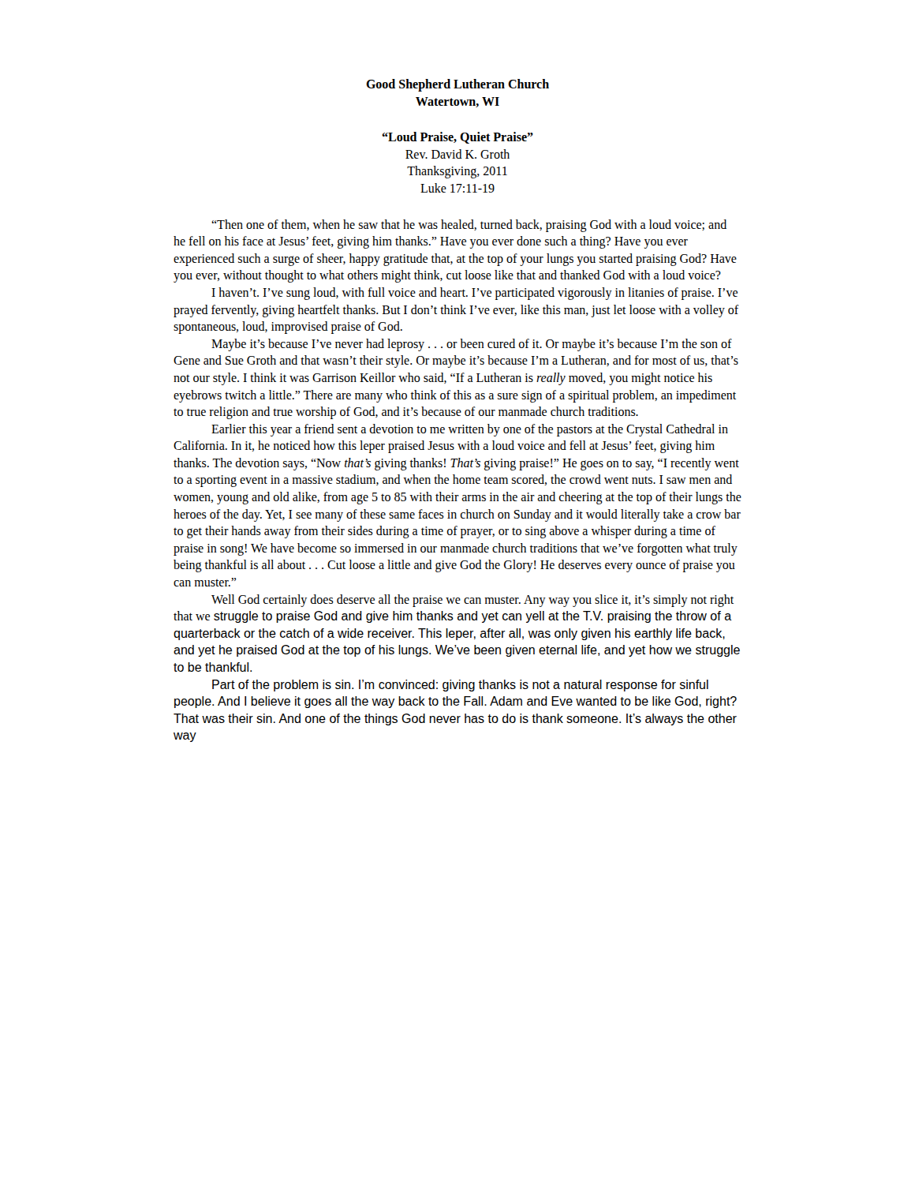Good Shepherd Lutheran Church
Watertown, WI
“Loud Praise, Quiet Praise”
Rev. David K. Groth
Thanksgiving, 2011
Luke 17:11-19
“Then one of them, when he saw that he was healed, turned back, praising God with a loud voice; and he fell on his face at Jesus’ feet, giving him thanks.” Have you ever done such a thing? Have you ever experienced such a surge of sheer, happy gratitude that, at the top of your lungs you started praising God? Have you ever, without thought to what others might think, cut loose like that and thanked God with a loud voice?
I haven’t. I’ve sung loud, with full voice and heart. I’ve participated vigorously in litanies of praise. I’ve prayed fervently, giving heartfelt thanks. But I don’t think I’ve ever, like this man, just let loose with a volley of spontaneous, loud, improvised praise of God.
Maybe it’s because I’ve never had leprosy . . . or been cured of it. Or maybe it’s because I’m the son of Gene and Sue Groth and that wasn’t their style. Or maybe it’s because I’m a Lutheran, and for most of us, that’s not our style. I think it was Garrison Keillor who said, “If a Lutheran is really moved, you might notice his eyebrows twitch a little.” There are many who think of this as a sure sign of a spiritual problem, an impediment to true religion and true worship of God, and it’s because of our manmade church traditions.
Earlier this year a friend sent a devotion to me written by one of the pastors at the Crystal Cathedral in California. In it, he noticed how this leper praised Jesus with a loud voice and fell at Jesus’ feet, giving him thanks. The devotion says, “Now that’s giving thanks! That’s giving praise!” He goes on to say, “I recently went to a sporting event in a massive stadium, and when the home team scored, the crowd went nuts. I saw men and women, young and old alike, from age 5 to 85 with their arms in the air and cheering at the top of their lungs the heroes of the day. Yet, I see many of these same faces in church on Sunday and it would literally take a crow bar to get their hands away from their sides during a time of prayer, or to sing above a whisper during a time of praise in song! We have become so immersed in our manmade church traditions that we’ve forgotten what truly being thankful is all about . . . Cut loose a little and give God the Glory! He deserves every ounce of praise you can muster.”
Well God certainly does deserve all the praise we can muster. Any way you slice it, it’s simply not right that we struggle to praise God and give him thanks and yet can yell at the T.V. praising the throw of a quarterback or the catch of a wide receiver. This leper, after all, was only given his earthly life back, and yet he praised God at the top of his lungs. We’ve been given eternal life, and yet how we struggle to be thankful.
Part of the problem is sin. I’m convinced: giving thanks is not a natural response for sinful people. And I believe it goes all the way back to the Fall. Adam and Eve wanted to be like God, right? That was their sin. And one of the things God never has to do is thank someone. It’s always the other way